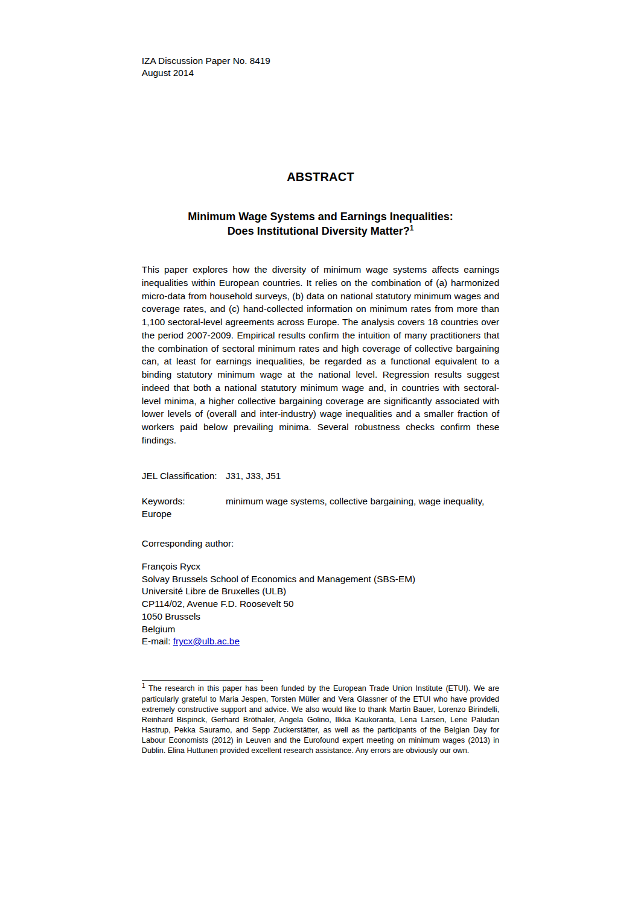IZA Discussion Paper No. 8419
August 2014
ABSTRACT
Minimum Wage Systems and Earnings Inequalities:
Does Institutional Diversity Matter?1
This paper explores how the diversity of minimum wage systems affects earnings inequalities within European countries. It relies on the combination of (a) harmonized micro-data from household surveys, (b) data on national statutory minimum wages and coverage rates, and (c) hand-collected information on minimum rates from more than 1,100 sectoral-level agreements across Europe. The analysis covers 18 countries over the period 2007-2009. Empirical results confirm the intuition of many practitioners that the combination of sectoral minimum rates and high coverage of collective bargaining can, at least for earnings inequalities, be regarded as a functional equivalent to a binding statutory minimum wage at the national level. Regression results suggest indeed that both a national statutory minimum wage and, in countries with sectoral-level minima, a higher collective bargaining coverage are significantly associated with lower levels of (overall and inter-industry) wage inequalities and a smaller fraction of workers paid below prevailing minima. Several robustness checks confirm these findings.
JEL Classification: J31, J33, J51
Keywords: minimum wage systems, collective bargaining, wage inequality, Europe
Corresponding author:
François Rycx
Solvay Brussels School of Economics and Management (SBS-EM)
Université Libre de Bruxelles (ULB)
CP114/02, Avenue F.D. Roosevelt 50
1050 Brussels
Belgium
E-mail: frycx@ulb.ac.be
1 The research in this paper has been funded by the European Trade Union Institute (ETUI). We are particularly grateful to Maria Jespen, Torsten Müller and Vera Glassner of the ETUI who have provided extremely constructive support and advice. We also would like to thank Martin Bauer, Lorenzo Birindelli, Reinhard Bispinck, Gerhard Bröthaler, Angela Golino, Ilkka Kaukoranta, Lena Larsen, Lene Paludan Hastrup, Pekka Sauramo, and Sepp Zuckerstätter, as well as the participants of the Belgian Day for Labour Economists (2012) in Leuven and the Eurofound expert meeting on minimum wages (2013) in Dublin. Elina Huttunen provided excellent research assistance. Any errors are obviously our own.